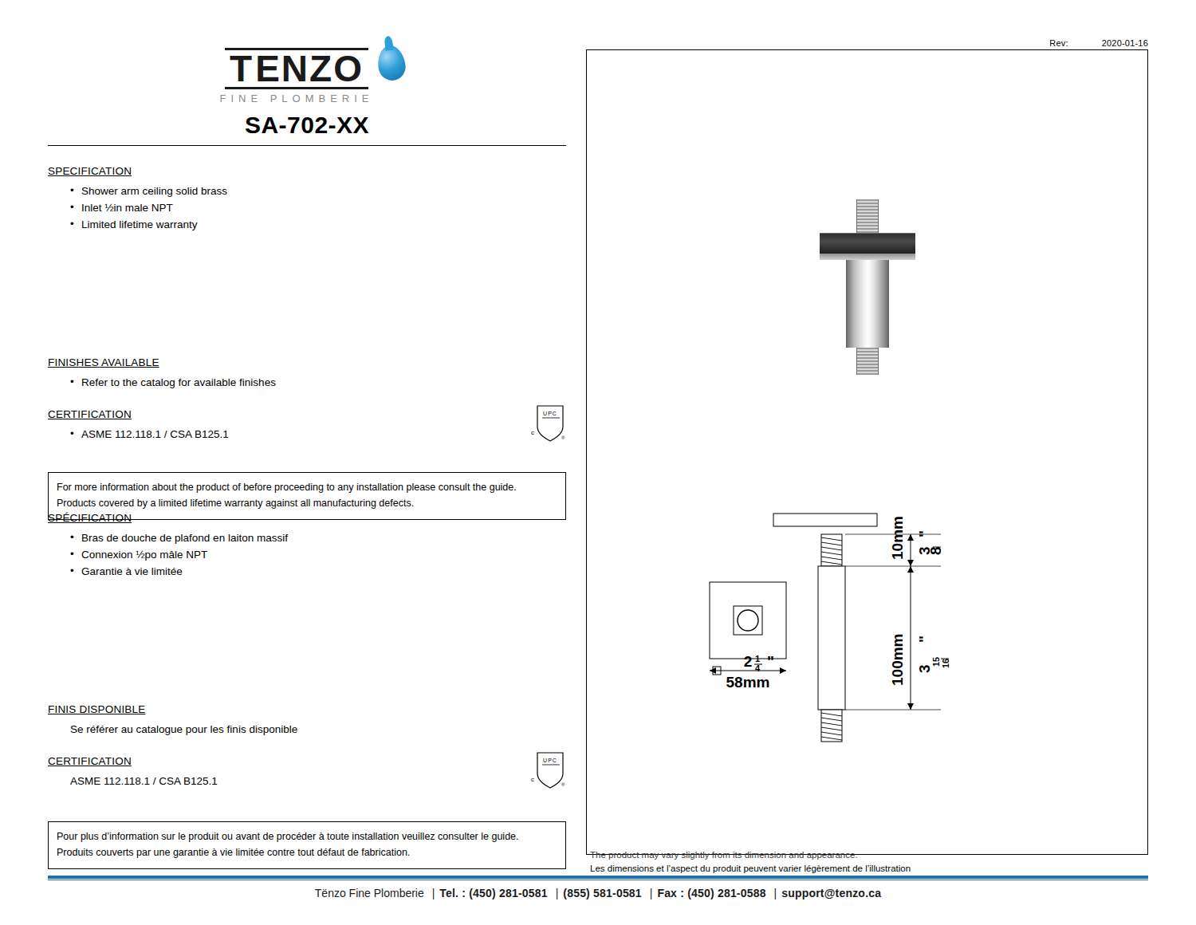Rev: 2020-01-16
TENZO
FINE PLOMBERIE
SA-702-XX
SPECIFICATION
Shower arm ceiling solid brass
Inlet ½in male NPT
Limited lifetime warranty
FINISHES AVAILABLE
Refer to the catalog for available finishes
CERTIFICATION
ASME 112.118.1 / CSA B125.1
UPC c ®
For more information about the product of before proceeding to any installation please consult the guide.
Products covered by a limited lifetime warranty against all manufacturing defects.
SPÉCIFICATION
Bras de douche de plafond en laiton massif
Connexion ½po mâle NPT
Garantie à vie limitée
FINIS DISPONIBLE
Se référer au catalogue pour les finis disponible
CERTIFICATION
ASME 112.118.1 / CSA B125.1
UPC c ®
Pour plus d’information sur le produit ou avant de procéder à toute installation veuillez consulter le guide.
Produits couverts par une garantie à vie limitée contre tout défaut de fabrication.
2 1 4 " 58mm 10mm 3 8 " 100mm 3 15 16 "
The product may vary slightly from its dimension and appearance.
Les dimensions et l’aspect du produit peuvent varier légèrement de l’illustration
Tënzo Fine Plomberie |Tel. : (450) 281-0581 |(855) 581-0581 |Fax : (450) 281-0588 |support@tenzo.ca